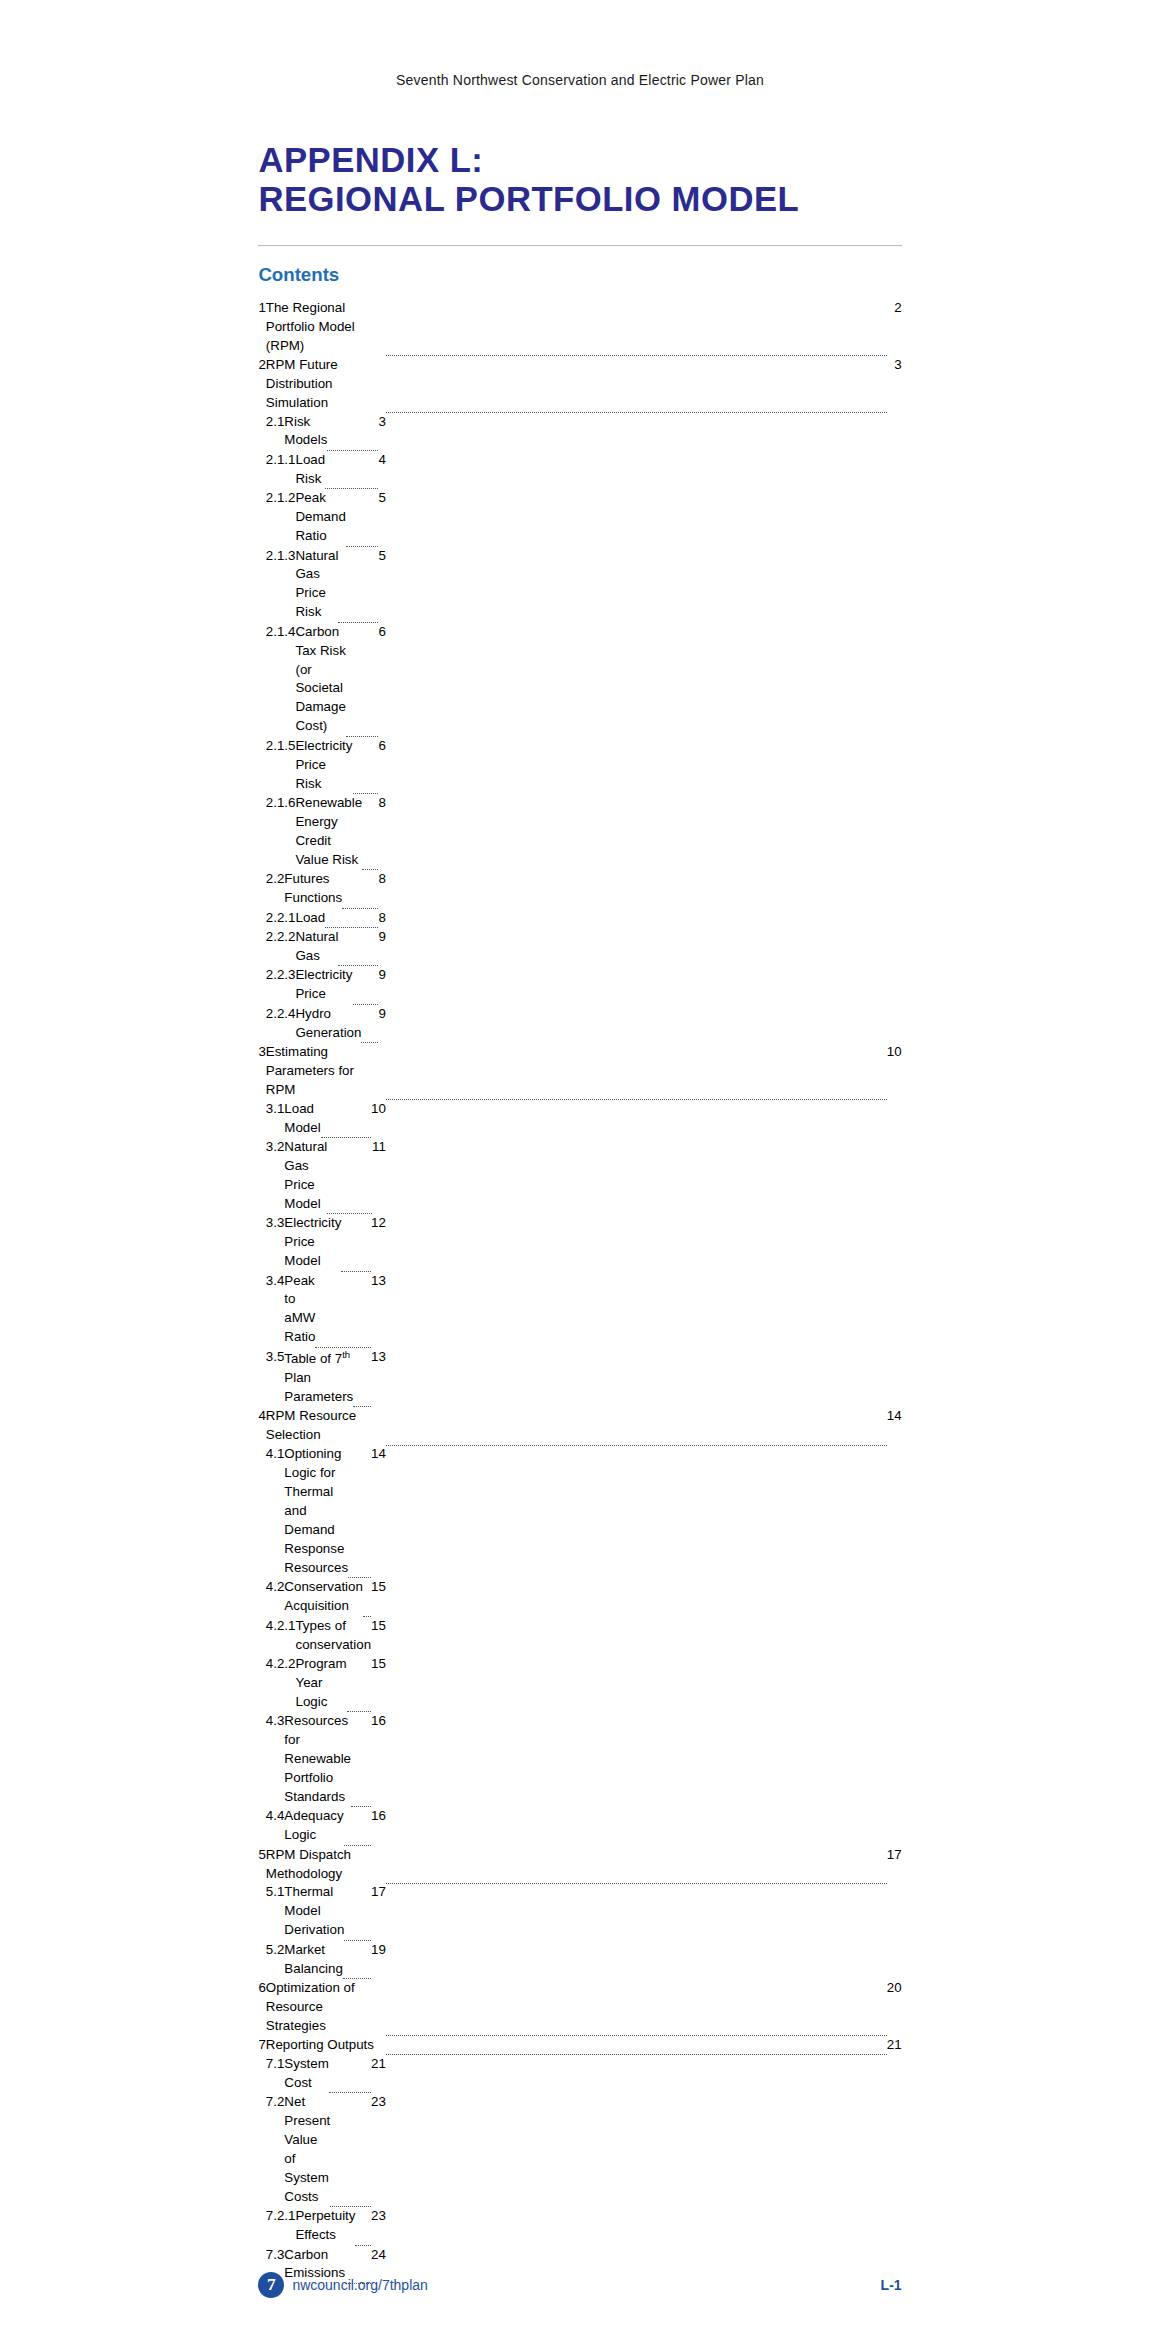Seventh Northwest Conservation and Electric Power Plan
APPENDIX L:REGIONAL PORTFOLIO MODEL
Contents
| 1 | The Regional Portfolio Model (RPM) | | 2 |
| 2 | RPM Future Distribution Simulation | | 3 |
| | / 2.1 / Risk Models / / 3 / | | |
| | / 2.1.1 / Load Risk / / 4 / | | |
| | / 2.1.2 / Peak Demand Ratio / / 5 / | | |
| | / 2.1.3 / Natural Gas Price Risk / / 5 / | | |
| | / 2.1.4 / Carbon Tax Risk (or Societal Damage Cost) / / 6 / | | |
| | / 2.1.5 / Electricity Price Risk / / 6 / | | |
| | / 2.1.6 / Renewable Energy Credit Value Risk / / 8 / | | |
| | / 2.2 / Futures Functions / / 8 / | | |
| | / 2.2.1 / Load / / 8 / | | |
| | / 2.2.2 / Natural Gas / / 9 / | | |
| | / 2.2.3 / Electricity Price / / 9 / | | |
| | / 2.2.4 / Hydro Generation / / 9 / | | |
| 3 | Estimating Parameters for RPM | | 10 |
| | / 3.1 / Load Model / / 10 / | | |
| | / 3.2 / Natural Gas Price Model / / 11 / | | |
| | / 3.3 / Electricity Price Model / / 12 / | | |
| | / 3.4 / Peak to aMW Ratio / / 13 / | | |
| | / 3.5 / Table of 7 th Plan Parameters / / 13 / | | |
| 4 | RPM Resource Selection | | 14 |
| | / 4.1 / Optioning Logic for Thermal and Demand Response Resources / / 14 / | | |
| | / 4.2 / Conservation Acquisition / / 15 / | | |
| | / 4.2.1 / Types of conservation / / 15 / | | |
| | / 4.2.2 / Program Year Logic / / 15 / | | |
| | / 4.3 / Resources for Renewable Portfolio Standards / / 16 / | | |
| | / 4.4 / Adequacy Logic / / 16 / | | |
| 5 | RPM Dispatch Methodology | | 17 |
| | / 5.1 / Thermal Model Derivation / / 17 / | | |
| | / 5.2 / Market Balancing / / 19 / | | |
| 6 | Optimization of Resource Strategies | | 20 |
| 7 | Reporting Outputs | | 21 |
| | / 7.1 / System Cost / / 21 / | | |
| | / 7.2 / Net Present Value of System Costs / / 23 / | | |
| | / 7.2.1 / Perpetuity Effects / / 23 / | | |
| | / 7.3 / Carbon Emissions / / 24 / | | |
7 nwcouncil.org/7thplan
L-1